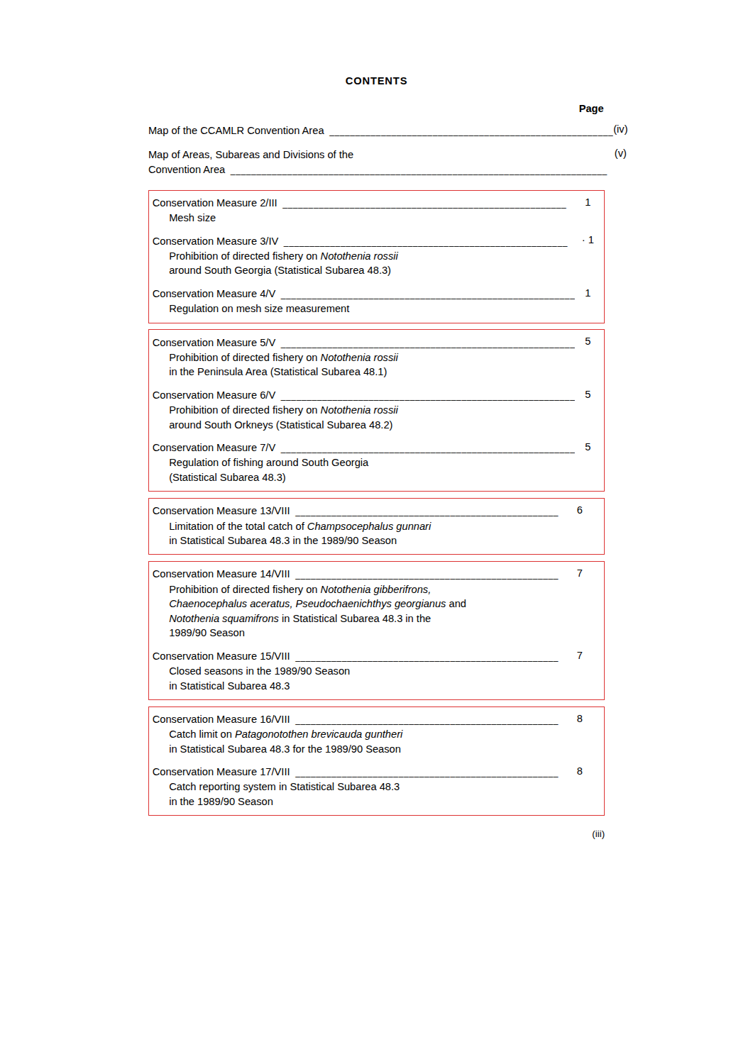CONTENTS
Page
| Map of the CCAMLR Convention Area _______________________________________________________ | (iv) |
| Map of Areas, Subareas and Divisions of the Convention Area _________________________________________________________________________ | (v) |
| Conservation Measure 2/III _______________________________________________________ Mesh size | 1 |
| Conservation Measure 3/IV _______________________________________________________ Prohibition of directed fishery on Notothenia rossii around South Georgia (Statistical Subarea 48.3) | · 1 |
| Conservation Measure 4/V _________________________________________________________ Regulation on mesh size measurement | 1 |
| Conservation Measure 5/V _________________________________________________________ Prohibition of directed fishery on Notothenia rossii in the Peninsula Area (Statistical Subarea 48.1) | 5 |
| Conservation Measure 6/V _________________________________________________________ Prohibition of directed fishery on Notothenia rossii around South Orkneys (Statistical Subarea 48.2) | 5 |
| Conservation Measure 7/V _________________________________________________________ Regulation of fishing around South Georgia (Statistical Subarea 48.3) | 5 |
| Conservation Measure 13/VIII ___________________________________________________ Limitation of the total catch of Champsocephalus gunnari in Statistical Subarea 48.3 in the 1989/90 Season | 6 |
| Conservation Measure 14/VIII ___________________________________________________ Prohibition of directed fishery on Notothenia gibberifrons, Chaenocephalus aceratus, Pseudochaenichthys georgianus and Notothenia squamifrons in Statistical Subarea 48.3 in the 1989/90 Season | 7 |
| Conservation Measure 15/VIII ___________________________________________________ Closed seasons in the 1989/90 Season in Statistical Subarea 48.3 | 7 |
| Conservation Measure 16/VIII ___________________________________________________ Catch limit on Patagonotothen brevicauda guntheri in Statistical Subarea 48.3 for the 1989/90 Season | 8 |
| Conservation Measure 17/VIII ___________________________________________________ Catch reporting system in Statistical Subarea 48.3 in the 1989/90 Season | 8 |
(iii)